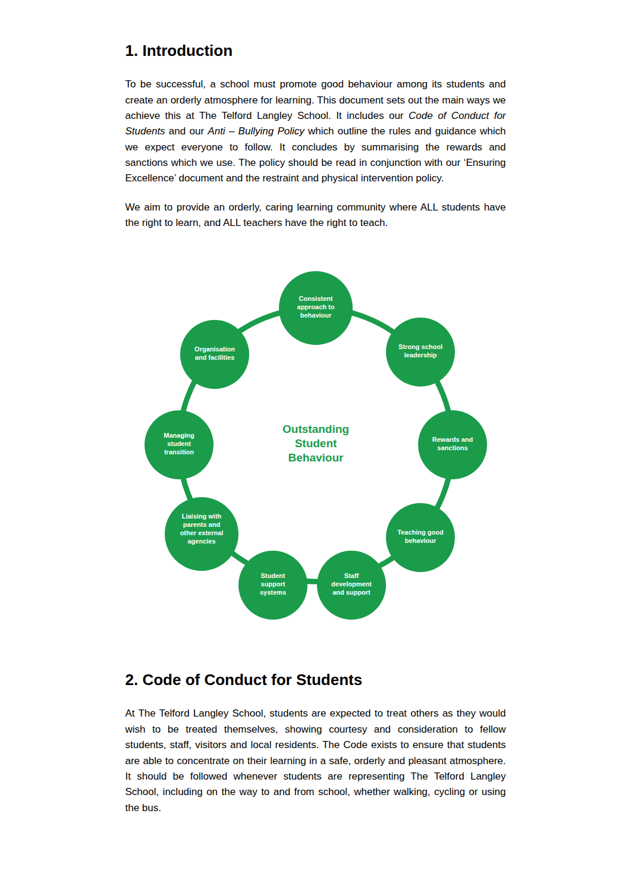1. Introduction
To be successful, a school must promote good behaviour among its students and create an orderly atmosphere for learning. This document sets out the main ways we achieve this at The Telford Langley School. It includes our Code of Conduct for Students and our Anti – Bullying Policy which outline the rules and guidance which we expect everyone to follow. It concludes by summarising the rewards and sanctions which we use. The policy should be read in conjunction with our ‘Ensuring Excellence’ document and the restraint and physical intervention policy.
We aim to provide an orderly, caring learning community where ALL students have the right to learn, and ALL teachers have the right to teach.
Outstanding Student Behaviour Consistent approach to behaviour Strong school leadership Rewards and sanctions Teaching good behaviour Staff development and support Student support systems Liaising with parents and other external agencies Managing student transition Organisation and facilities
2. Code of Conduct for Students
At The Telford Langley School, students are expected to treat others as they would wish to be treated themselves, showing courtesy and consideration to fellow students, staff, visitors and local residents. The Code exists to ensure that students are able to concentrate on their learning in a safe, orderly and pleasant atmosphere. It should be followed whenever students are representing The Telford Langley School, including on the way to and from school, whether walking, cycling or using the bus.